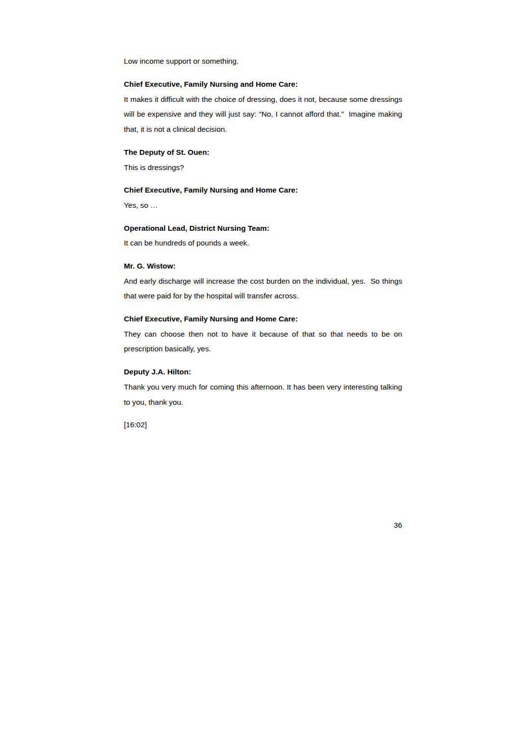Low income support or something.
Chief Executive, Family Nursing and Home Care:
It makes it difficult with the choice of dressing, does it not, because some dressings will be expensive and they will just say: “No, I cannot afford that.” Imagine making that, it is not a clinical decision.
The Deputy of St. Ouen:
This is dressings?
Chief Executive, Family Nursing and Home Care:
Yes, so …
Operational Lead, District Nursing Team:
It can be hundreds of pounds a week.
Mr. G. Wistow:
And early discharge will increase the cost burden on the individual, yes. So things that were paid for by the hospital will transfer across.
Chief Executive, Family Nursing and Home Care:
They can choose then not to have it because of that so that needs to be on prescription basically, yes.
Deputy J.A. Hilton:
Thank you very much for coming this afternoon. It has been very interesting talking to you, thank you.
[16:02]
36